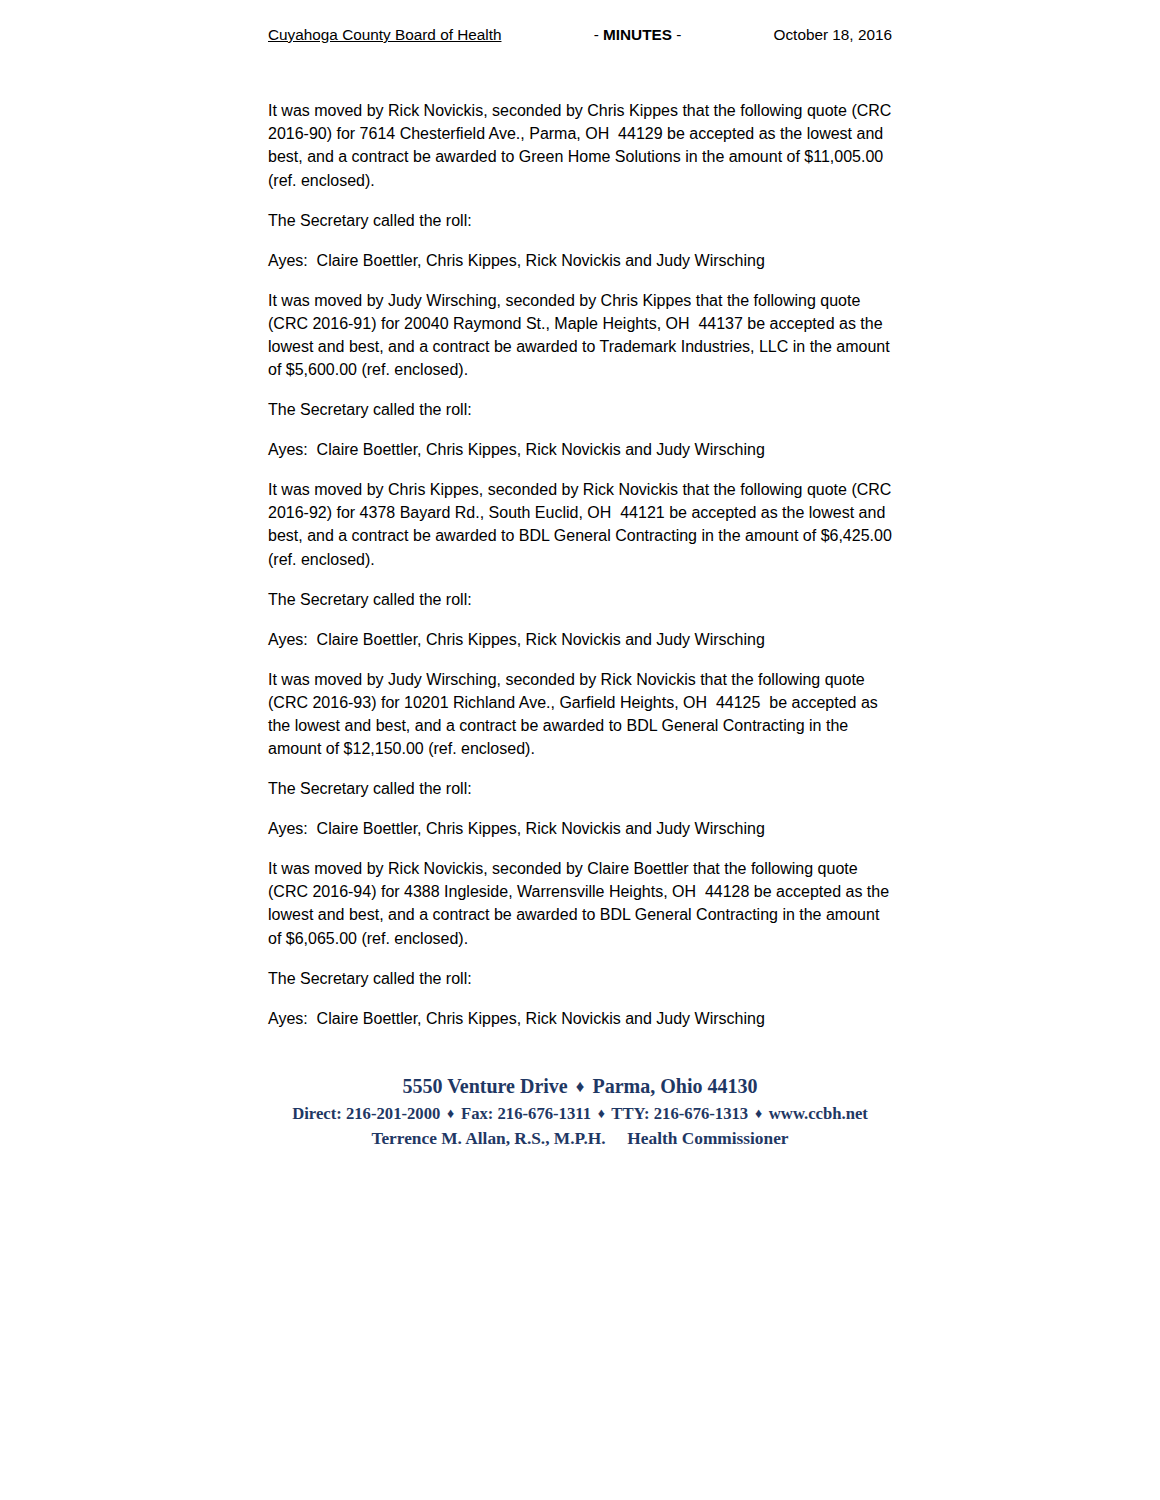Cuyahoga County Board of Health - MINUTES - October 18, 2016
It was moved by Rick Novickis, seconded by Chris Kippes that the following quote (CRC 2016-90) for 7614 Chesterfield Ave., Parma, OH 44129 be accepted as the lowest and best, and a contract be awarded to Green Home Solutions in the amount of $11,005.00 (ref. enclosed).
The Secretary called the roll:
Ayes: Claire Boettler, Chris Kippes, Rick Novickis and Judy Wirsching
It was moved by Judy Wirsching, seconded by Chris Kippes that the following quote (CRC 2016-91) for 20040 Raymond St., Maple Heights, OH 44137 be accepted as the lowest and best, and a contract be awarded to Trademark Industries, LLC in the amount of $5,600.00 (ref. enclosed).
The Secretary called the roll:
Ayes: Claire Boettler, Chris Kippes, Rick Novickis and Judy Wirsching
It was moved by Chris Kippes, seconded by Rick Novickis that the following quote (CRC 2016-92) for 4378 Bayard Rd., South Euclid, OH 44121 be accepted as the lowest and best, and a contract be awarded to BDL General Contracting in the amount of $6,425.00 (ref. enclosed).
The Secretary called the roll:
Ayes: Claire Boettler, Chris Kippes, Rick Novickis and Judy Wirsching
It was moved by Judy Wirsching, seconded by Rick Novickis that the following quote (CRC 2016-93) for 10201 Richland Ave., Garfield Heights, OH 44125 be accepted as the lowest and best, and a contract be awarded to BDL General Contracting in the amount of $12,150.00 (ref. enclosed).
The Secretary called the roll:
Ayes: Claire Boettler, Chris Kippes, Rick Novickis and Judy Wirsching
It was moved by Rick Novickis, seconded by Claire Boettler that the following quote (CRC 2016-94) for 4388 Ingleside, Warrensville Heights, OH 44128 be accepted as the lowest and best, and a contract be awarded to BDL General Contracting in the amount of $6,065.00 (ref. enclosed).
The Secretary called the roll:
Ayes: Claire Boettler, Chris Kippes, Rick Novickis and Judy Wirsching
5550 Venture Drive ♦ Parma, Ohio 44130
Direct: 216-201-2000 ♦ Fax: 216-676-1311 ♦ TTY: 216-676-1313 ♦ www.ccbh.net
Terrence M. Allan, R.S., M.P.H. Health Commissioner